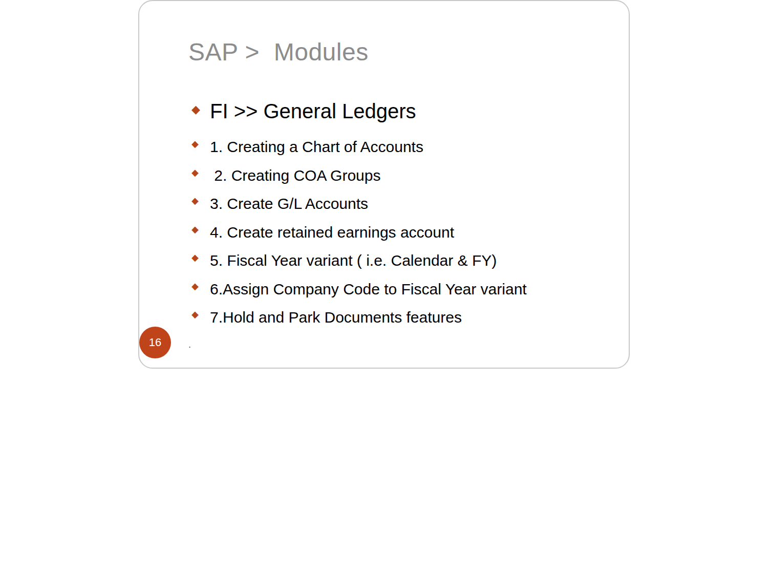SAP > Modules
FI >> General Ledgers
1. Creating a Chart of Accounts
2. Creating COA Groups
3. Create G/L Accounts
4. Create retained earnings account
5. Fiscal Year variant ( i.e. Calendar & FY)
6.Assign Company Code to Fiscal Year variant
7.Hold and Park Documents features
16
.